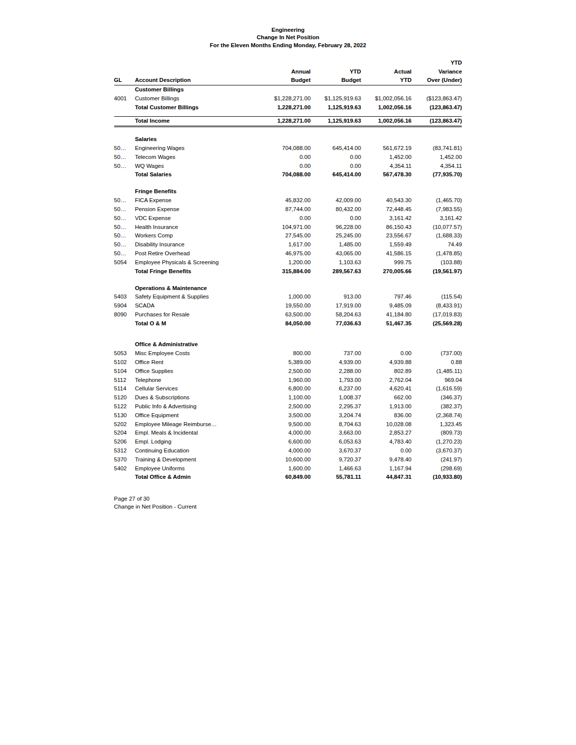Engineering
Change In Net Position
For the Eleven Months Ending Monday, February 28, 2022
| | | | | | YTD |
| --- | --- | --- | --- | --- | --- |
| | | Annual | YTD | Actual | Variance |
| GL | Account Description | Budget | Budget | YTD | Over (Under) |
| | Customer Billings | | | | |
| 4001 | Customer Billings | $1,228,271.00 | $1,125,919.63 | $1,002,056.16 | ($123,863.47) |
| | Total Customer Billings | 1,228,271.00 | 1,125,919.63 | 1,002,056.16 | (123,863.47) |
| | Total Income | 1,228,271.00 | 1,125,919.63 | 1,002,056.16 | (123,863.47) |
| | Salaries | | | | |
| 50… | Engineering Wages | 704,088.00 | 645,414.00 | 561,672.19 | (83,741.81) |
| 50… | Telecom Wages | 0.00 | 0.00 | 1,452.00 | 1,452.00 |
| 50… | WQ Wages | 0.00 | 0.00 | 4,354.11 | 4,354.11 |
| | Total Salaries | 704,088.00 | 645,414.00 | 567,478.30 | (77,935.70) |
| | Fringe Benefits | | | | |
| 50… | FICA Expense | 45,832.00 | 42,009.00 | 40,543.30 | (1,465.70) |
| 50… | Pension Expense | 87,744.00 | 80,432.00 | 72,448.45 | (7,983.55) |
| 50… | VDC Expense | 0.00 | 0.00 | 3,161.42 | 3,161.42 |
| 50… | Health Insurance | 104,971.00 | 96,228.00 | 86,150.43 | (10,077.57) |
| 50… | Workers Comp | 27,545.00 | 25,245.00 | 23,556.67 | (1,688.33) |
| 50… | Disability Insurance | 1,617.00 | 1,485.00 | 1,559.49 | 74.49 |
| 50… | Post Retire Overhead | 46,975.00 | 43,065.00 | 41,586.15 | (1,478.85) |
| 5054 | Employee Physicals & Screening | 1,200.00 | 1,103.63 | 999.75 | (103.88) |
| | Total Fringe Benefits | 315,884.00 | 289,567.63 | 270,005.66 | (19,561.97) |
| | Operations & Maintenance | | | | |
| 5403 | Safety Equipment & Supplies | 1,000.00 | 913.00 | 797.46 | (115.54) |
| 5904 | SCADA | 19,550.00 | 17,919.00 | 9,485.09 | (8,433.91) |
| 8090 | Purchases for Resale | 63,500.00 | 58,204.63 | 41,184.80 | (17,019.83) |
| | Total O & M | 84,050.00 | 77,036.63 | 51,467.35 | (25,569.28) |
| | Office & Administrative | | | | |
| 5053 | Misc Employee Costs | 800.00 | 737.00 | 0.00 | (737.00) |
| 5102 | Office Rent | 5,389.00 | 4,939.00 | 4,939.88 | 0.88 |
| 5104 | Office Supplies | 2,500.00 | 2,288.00 | 802.89 | (1,485.11) |
| 5112 | Telephone | 1,960.00 | 1,793.00 | 2,762.04 | 969.04 |
| 5114 | Cellular Services | 6,800.00 | 6,237.00 | 4,620.41 | (1,616.59) |
| 5120 | Dues & Subscriptions | 1,100.00 | 1,008.37 | 662.00 | (346.37) |
| 5122 | Public Info & Advertising | 2,500.00 | 2,295.37 | 1,913.00 | (382.37) |
| 5130 | Office Equipment | 3,500.00 | 3,204.74 | 836.00 | (2,368.74) |
| 5202 | Employee Mileage Reimburse… | 9,500.00 | 8,704.63 | 10,028.08 | 1,323.45 |
| 5204 | Empl. Meals & Incidental | 4,000.00 | 3,663.00 | 2,853.27 | (809.73) |
| 5206 | Empl. Lodging | 6,600.00 | 6,053.63 | 4,783.40 | (1,270.23) |
| 5312 | Continuing Education | 4,000.00 | 3,670.37 | 0.00 | (3,670.37) |
| 5370 | Training & Development | 10,600.00 | 9,720.37 | 9,478.40 | (241.97) |
| 5402 | Employee Uniforms | 1,600.00 | 1,466.63 | 1,167.94 | (298.69) |
| | Total Office & Admin | 60,849.00 | 55,781.11 | 44,847.31 | (10,933.80) |
Page 27 of 30
Change in Net Position - Current